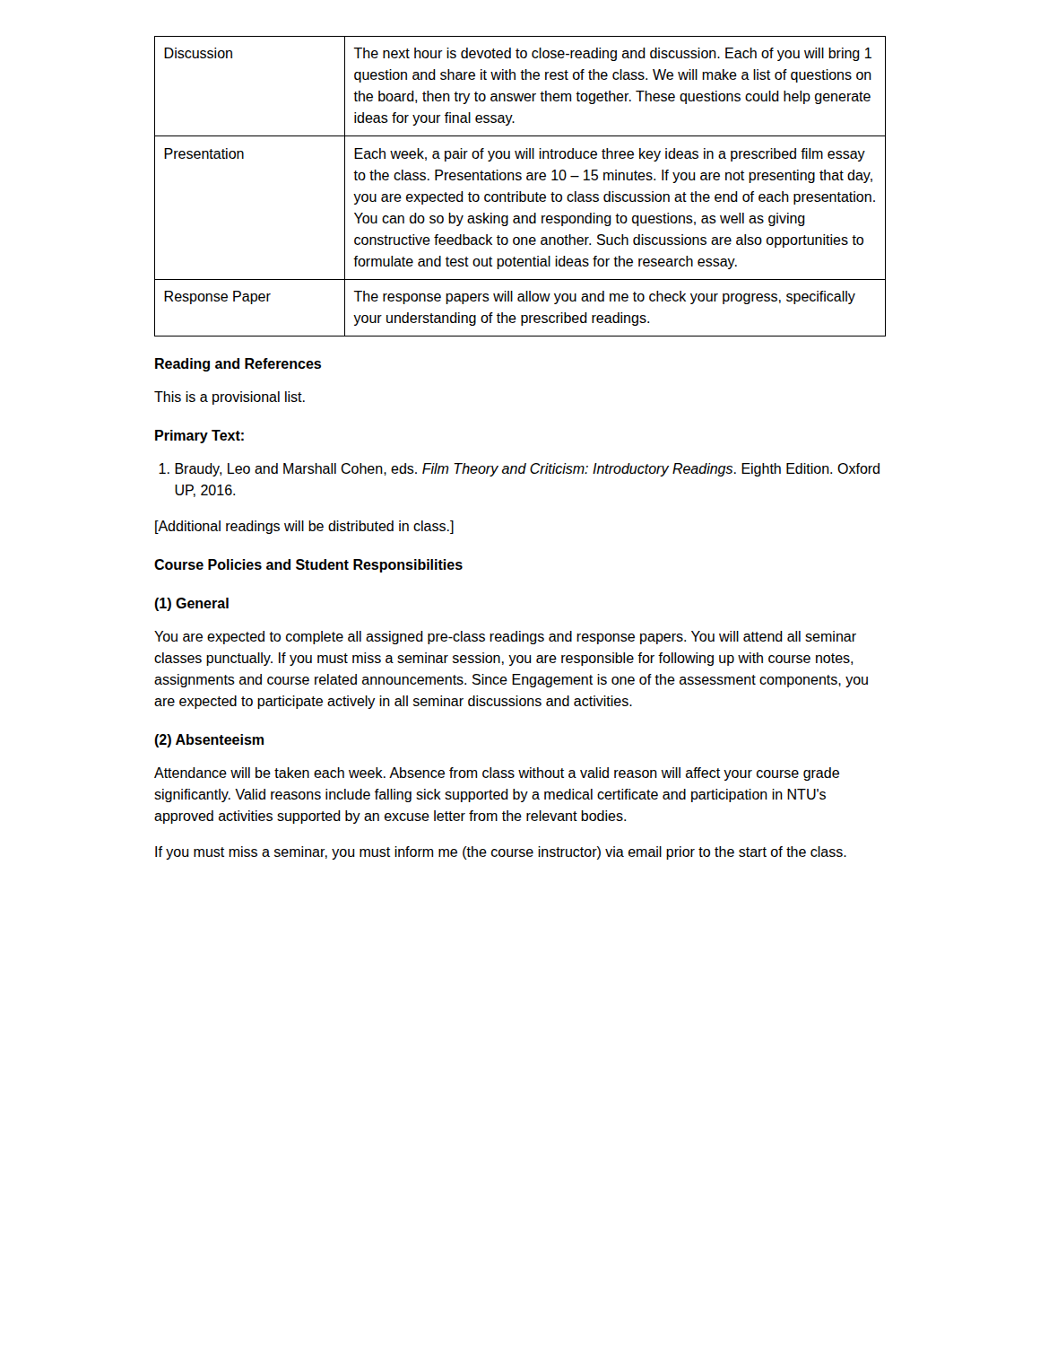| Discussion | The next hour is devoted to close-reading and discussion. Each of you will bring 1 question and share it with the rest of the class. We will make a list of questions on the board, then try to answer them together. These questions could help generate ideas for your final essay. |
| Presentation | Each week, a pair of you will introduce three key ideas in a prescribed film essay to the class. Presentations are 10 – 15 minutes. If you are not presenting that day, you are expected to contribute to class discussion at the end of each presentation. You can do so by asking and responding to questions, as well as giving constructive feedback to one another. Such discussions are also opportunities to formulate and test out potential ideas for the research essay. |
| Response Paper | The response papers will allow you and me to check your progress, specifically your understanding of the prescribed readings. |
Reading and References
This is a provisional list.
Primary Text:
Braudy, Leo and Marshall Cohen, eds. Film Theory and Criticism: Introductory Readings. Eighth Edition. Oxford UP, 2016.
[Additional readings will be distributed in class.]
Course Policies and Student Responsibilities
(1) General
You are expected to complete all assigned pre-class readings and response papers. You will attend all seminar classes punctually. If you must miss a seminar session, you are responsible for following up with course notes, assignments and course related announcements. Since Engagement is one of the assessment components, you are expected to participate actively in all seminar discussions and activities.
(2) Absenteeism
Attendance will be taken each week. Absence from class without a valid reason will affect your course grade significantly. Valid reasons include falling sick supported by a medical certificate and participation in NTU's approved activities supported by an excuse letter from the relevant bodies.
If you must miss a seminar, you must inform me (the course instructor) via email prior to the start of the class.